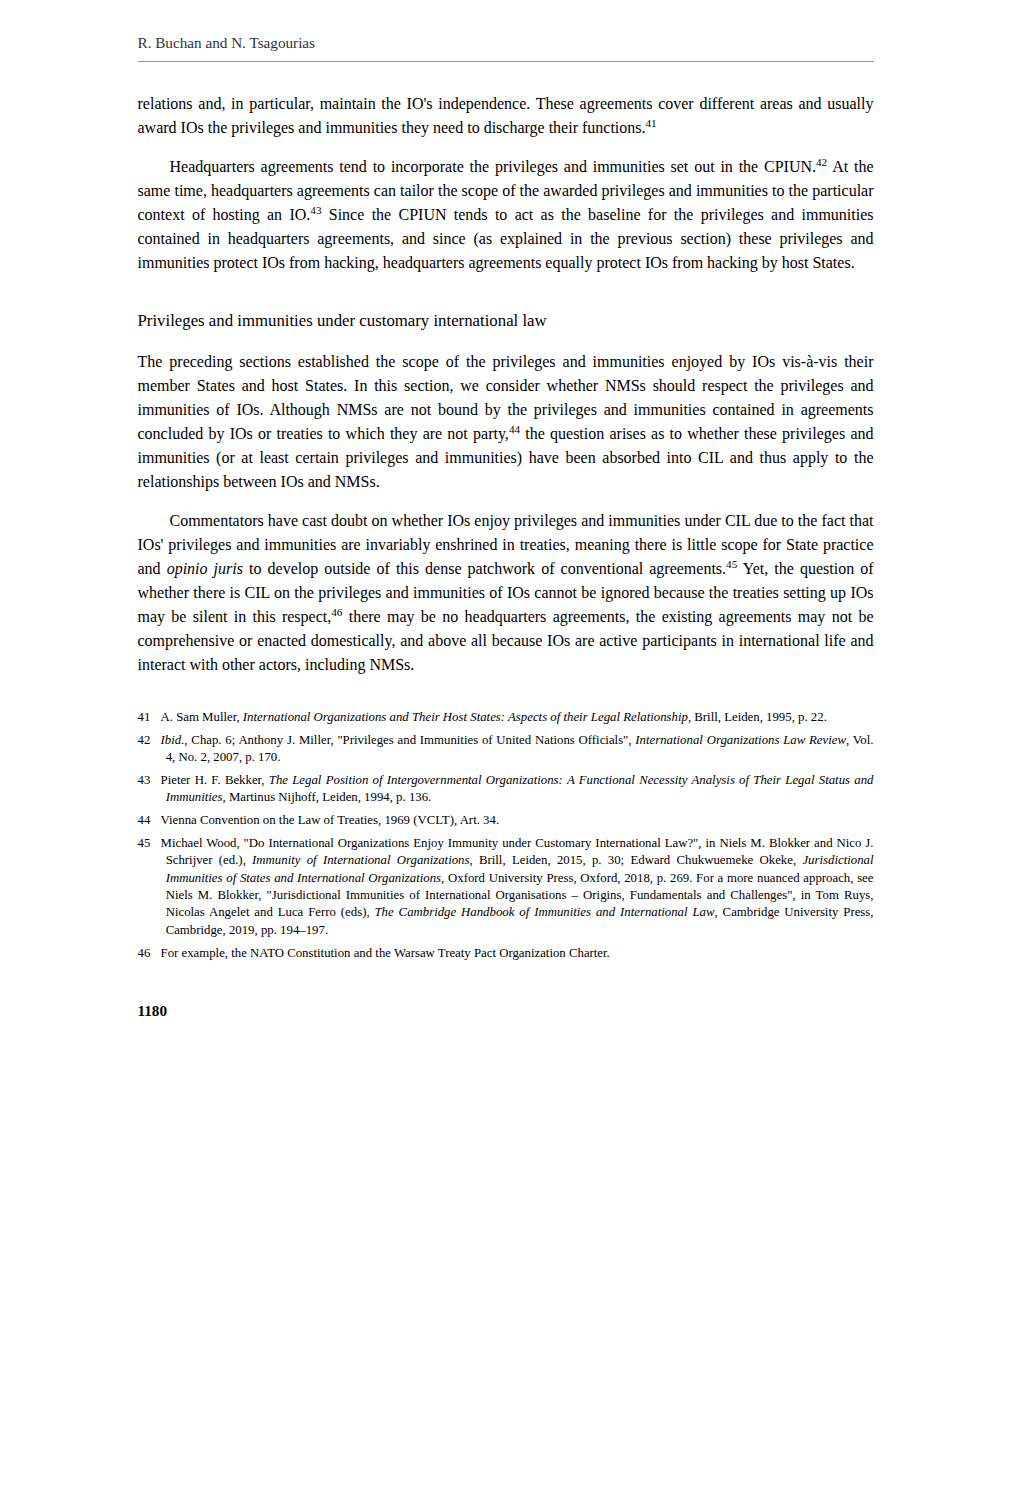R. Buchan and N. Tsagourias
relations and, in particular, maintain the IO's independence. These agreements cover different areas and usually award IOs the privileges and immunities they need to discharge their functions.41
Headquarters agreements tend to incorporate the privileges and immunities set out in the CPIUN.42 At the same time, headquarters agreements can tailor the scope of the awarded privileges and immunities to the particular context of hosting an IO.43 Since the CPIUN tends to act as the baseline for the privileges and immunities contained in headquarters agreements, and since (as explained in the previous section) these privileges and immunities protect IOs from hacking, headquarters agreements equally protect IOs from hacking by host States.
Privileges and immunities under customary international law
The preceding sections established the scope of the privileges and immunities enjoyed by IOs vis-à-vis their member States and host States. In this section, we consider whether NMSs should respect the privileges and immunities of IOs. Although NMSs are not bound by the privileges and immunities contained in agreements concluded by IOs or treaties to which they are not party,44 the question arises as to whether these privileges and immunities (or at least certain privileges and immunities) have been absorbed into CIL and thus apply to the relationships between IOs and NMSs.
Commentators have cast doubt on whether IOs enjoy privileges and immunities under CIL due to the fact that IOs' privileges and immunities are invariably enshrined in treaties, meaning there is little scope for State practice and opinio juris to develop outside of this dense patchwork of conventional agreements.45 Yet, the question of whether there is CIL on the privileges and immunities of IOs cannot be ignored because the treaties setting up IOs may be silent in this respect,46 there may be no headquarters agreements, the existing agreements may not be comprehensive or enacted domestically, and above all because IOs are active participants in international life and interact with other actors, including NMSs.
41 A. Sam Muller, International Organizations and Their Host States: Aspects of their Legal Relationship, Brill, Leiden, 1995, p. 22.
42 Ibid., Chap. 6; Anthony J. Miller, "Privileges and Immunities of United Nations Officials", International Organizations Law Review, Vol. 4, No. 2, 2007, p. 170.
43 Pieter H. F. Bekker, The Legal Position of Intergovernmental Organizations: A Functional Necessity Analysis of Their Legal Status and Immunities, Martinus Nijhoff, Leiden, 1994, p. 136.
44 Vienna Convention on the Law of Treaties, 1969 (VCLT), Art. 34.
45 Michael Wood, "Do International Organizations Enjoy Immunity under Customary International Law?", in Niels M. Blokker and Nico J. Schrijver (ed.), Immunity of International Organizations, Brill, Leiden, 2015, p. 30; Edward Chukwuemeke Okeke, Jurisdictional Immunities of States and International Organizations, Oxford University Press, Oxford, 2018, p. 269. For a more nuanced approach, see Niels M. Blokker, "Jurisdictional Immunities of International Organisations – Origins, Fundamentals and Challenges", in Tom Ruys, Nicolas Angelet and Luca Ferro (eds), The Cambridge Handbook of Immunities and International Law, Cambridge University Press, Cambridge, 2019, pp. 194–197.
46 For example, the NATO Constitution and the Warsaw Treaty Pact Organization Charter.
1180